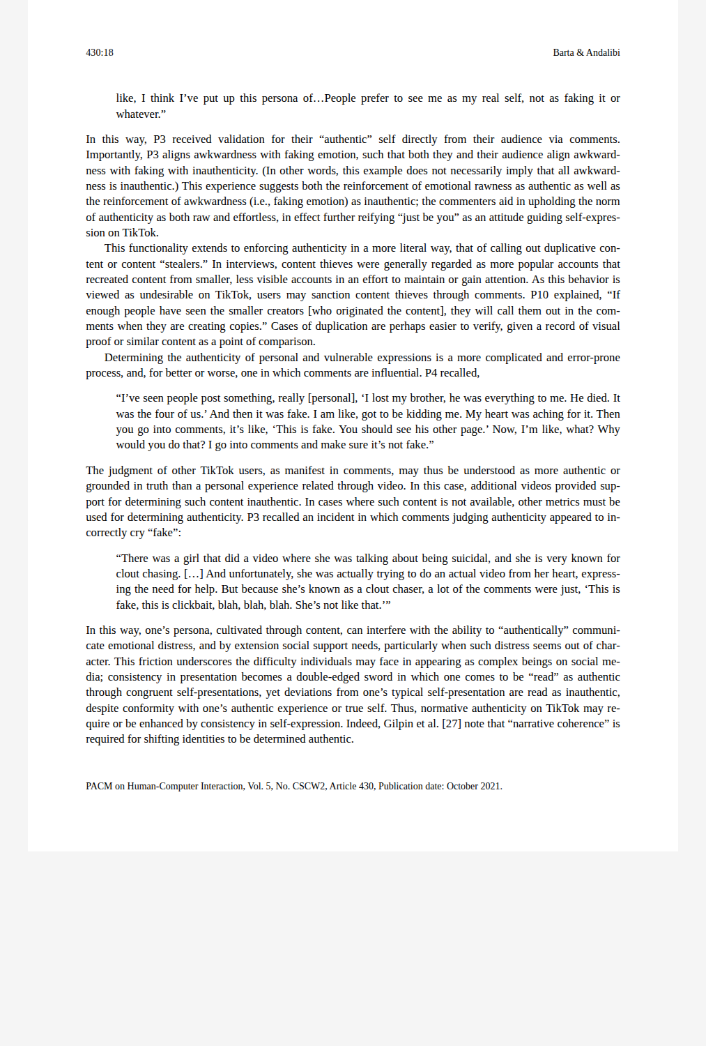430:18 Barta & Andalibi
like, I think I’ve put up this persona of…People prefer to see me as my real self, not as faking it or whatever.”
In this way, P3 received validation for their “authentic” self directly from their audience via comments. Importantly, P3 aligns awkwardness with faking emotion, such that both they and their audience align awkwardness with faking with inauthenticity. (In other words, this example does not necessarily imply that all awkwardness is inauthentic.) This experience suggests both the reinforcement of emotional rawness as authentic as well as the reinforcement of awkwardness (i.e., faking emotion) as inauthentic; the commenters aid in upholding the norm of authenticity as both raw and effortless, in effect further reifying “just be you” as an attitude guiding self-expression on TikTok.
This functionality extends to enforcing authenticity in a more literal way, that of calling out duplicative content or content “stealers.” In interviews, content thieves were generally regarded as more popular accounts that recreated content from smaller, less visible accounts in an effort to maintain or gain attention. As this behavior is viewed as undesirable on TikTok, users may sanction content thieves through comments. P10 explained, “If enough people have seen the smaller creators [who originated the content], they will call them out in the comments when they are creating copies.” Cases of duplication are perhaps easier to verify, given a record of visual proof or similar content as a point of comparison.
Determining the authenticity of personal and vulnerable expressions is a more complicated and error-prone process, and, for better or worse, one in which comments are influential. P4 recalled,
“I’ve seen people post something, really [personal], ‘I lost my brother, he was everything to me. He died. It was the four of us.’ And then it was fake. I am like, got to be kidding me. My heart was aching for it. Then you go into comments, it’s like, ‘This is fake. You should see his other page.’ Now, I’m like, what? Why would you do that? I go into comments and make sure it’s not fake.”
The judgment of other TikTok users, as manifest in comments, may thus be understood as more authentic or grounded in truth than a personal experience related through video. In this case, additional videos provided support for determining such content inauthentic. In cases where such content is not available, other metrics must be used for determining authenticity. P3 recalled an incident in which comments judging authenticity appeared to incorrectly cry “fake”:
“There was a girl that did a video where she was talking about being suicidal, and she is very known for clout chasing. […] And unfortunately, she was actually trying to do an actual video from her heart, expressing the need for help. But because she’s known as a clout chaser, a lot of the comments were just, ‘This is fake, this is clickbait, blah, blah, blah. She’s not like that.’”
In this way, one’s persona, cultivated through content, can interfere with the ability to “authentically” communicate emotional distress, and by extension social support needs, particularly when such distress seems out of character. This friction underscores the difficulty individuals may face in appearing as complex beings on social media; consistency in presentation becomes a double-edged sword in which one comes to be “read” as authentic through congruent self-presentations, yet deviations from one’s typical self-presentation are read as inauthentic, despite conformity with one’s authentic experience or true self. Thus, normative authenticity on TikTok may require or be enhanced by consistency in self-expression. Indeed, Gilpin et al. [27] note that “narrative coherence” is required for shifting identities to be determined authentic.
PACM on Human-Computer Interaction, Vol. 5, No. CSCW2, Article 430, Publication date: October 2021.